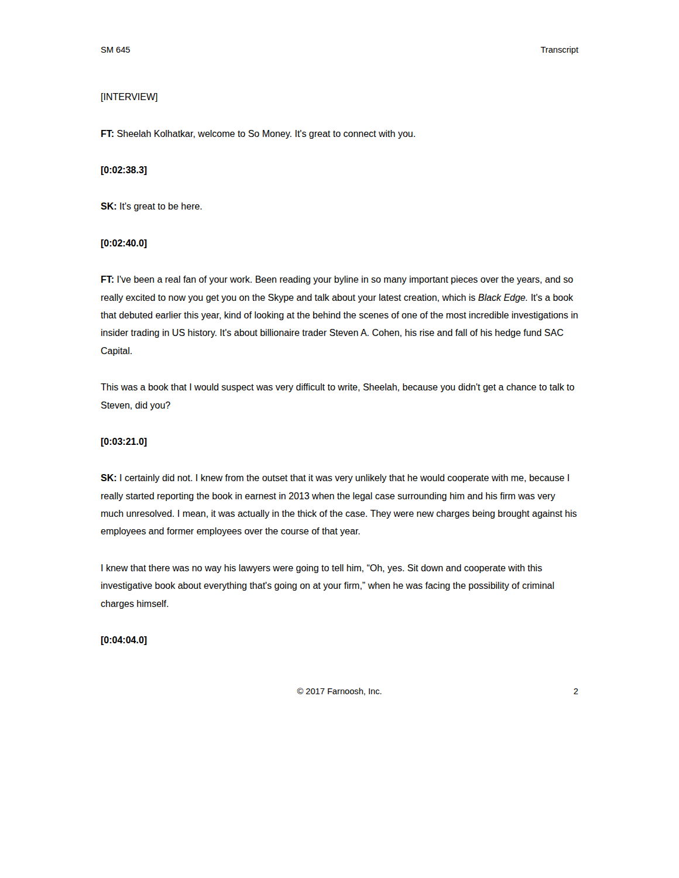SM 645 Transcript
[INTERVIEW]
FT: Sheelah Kolhatkar, welcome to So Money. It's great to connect with you.
[0:02:38.3]
SK: It's great to be here.
[0:02:40.0]
FT: I've been a real fan of your work. Been reading your byline in so many important pieces over the years, and so really excited to now you get you on the Skype and talk about your latest creation, which is Black Edge. It's a book that debuted earlier this year, kind of looking at the behind the scenes of one of the most incredible investigations in insider trading in US history. It's about billionaire trader Steven A. Cohen, his rise and fall of his hedge fund SAC Capital.
This was a book that I would suspect was very difficult to write, Sheelah, because you didn't get a chance to talk to Steven, did you?
[0:03:21.0]
SK: I certainly did not. I knew from the outset that it was very unlikely that he would cooperate with me, because I really started reporting the book in earnest in 2013 when the legal case surrounding him and his firm was very much unresolved. I mean, it was actually in the thick of the case. They were new charges being brought against his employees and former employees over the course of that year.
I knew that there was no way his lawyers were going to tell him, “Oh, yes. Sit down and cooperate with this investigative book about everything that's going on at your firm,” when he was facing the possibility of criminal charges himself.
[0:04:04.0]
© 2017 Farnoosh, Inc. 2